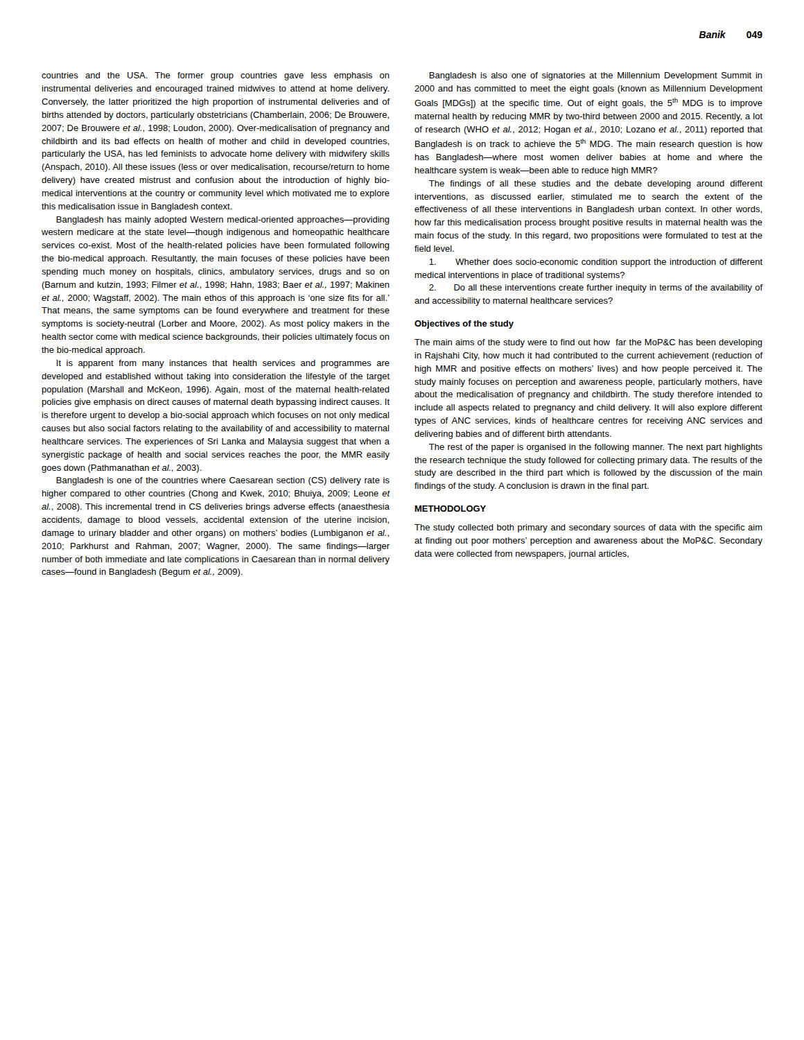Banik 049
countries and the USA. The former group countries gave less emphasis on instrumental deliveries and encouraged trained midwives to attend at home delivery. Conversely, the latter prioritized the high proportion of instrumental deliveries and of births attended by doctors, particularly obstetricians (Chamberlain, 2006; De Brouwere, 2007; De Brouwere et al., 1998; Loudon, 2000). Over-medicalisation of pregnancy and childbirth and its bad effects on health of mother and child in developed countries, particularly the USA, has led feminists to advocate home delivery with midwifery skills (Anspach, 2010). All these issues (less or over medicalisation, recourse/return to home delivery) have created mistrust and confusion about the introduction of highly bio-medical interventions at the country or community level which motivated me to explore this medicalisation issue in Bangladesh context.
Bangladesh has mainly adopted Western medical-oriented approaches—providing western medicare at the state level—though indigenous and homeopathic healthcare services co-exist. Most of the health-related policies have been formulated following the bio-medical approach. Resultantly, the main focuses of these policies have been spending much money on hospitals, clinics, ambulatory services, drugs and so on (Barnum and kutzin, 1993; Filmer et al., 1998; Hahn, 1983; Baer et al., 1997; Makinen et al., 2000; Wagstaff, 2002). The main ethos of this approach is ‘one size fits for all.’ That means, the same symptoms can be found everywhere and treatment for these symptoms is society-neutral (Lorber and Moore, 2002). As most policy makers in the health sector come with medical science backgrounds, their policies ultimately focus on the bio-medical approach.
It is apparent from many instances that health services and programmes are developed and established without taking into consideration the lifestyle of the target population (Marshall and McKeon, 1996). Again, most of the maternal health-related policies give emphasis on direct causes of maternal death bypassing indirect causes. It is therefore urgent to develop a bio-social approach which focuses on not only medical causes but also social factors relating to the availability of and accessibility to maternal healthcare services. The experiences of Sri Lanka and Malaysia suggest that when a synergistic package of health and social services reaches the poor, the MMR easily goes down (Pathmanathan et al., 2003).
Bangladesh is one of the countries where Caesarean section (CS) delivery rate is higher compared to other countries (Chong and Kwek, 2010; Bhuiya, 2009; Leone et al., 2008). This incremental trend in CS deliveries brings adverse effects (anaesthesia accidents, damage to blood vessels, accidental extension of the uterine incision, damage to urinary bladder and other organs) on mothers’ bodies (Lumbiganon et al., 2010; Parkhurst and Rahman, 2007; Wagner, 2000). The same findings—larger number of both immediate and late complications in Caesarean than in normal delivery cases—found in Bangladesh (Begum et al., 2009).
Bangladesh is also one of signatories at the Millennium Development Summit in 2000 and has committed to meet the eight goals (known as Millennium Development Goals [MDGs]) at the specific time. Out of eight goals, the 5th MDG is to improve maternal health by reducing MMR by two-third between 2000 and 2015. Recently, a lot of research (WHO et al., 2012; Hogan et al., 2010; Lozano et al., 2011) reported that Bangladesh is on track to achieve the 5th MDG. The main research question is how has Bangladesh—where most women deliver babies at home and where the healthcare system is weak—been able to reduce high MMR?
The findings of all these studies and the debate developing around different interventions, as discussed earlier, stimulated me to search the extent of the effectiveness of all these interventions in Bangladesh urban context. In other words, how far this medicalisation process brought positive results in maternal health was the main focus of the study. In this regard, two propositions were formulated to test at the field level.
1. Whether does socio-economic condition support the introduction of different medical interventions in place of traditional systems?
2. Do all these interventions create further inequity in terms of the availability of and accessibility to maternal healthcare services?
Objectives of the study
The main aims of the study were to find out how far the MoP&C has been developing in Rajshahi City, how much it had contributed to the current achievement (reduction of high MMR and positive effects on mothers’ lives) and how people perceived it. The study mainly focuses on perception and awareness people, particularly mothers, have about the medicalisation of pregnancy and childbirth. The study therefore intended to include all aspects related to pregnancy and child delivery. It will also explore different types of ANC services, kinds of healthcare centres for receiving ANC services and delivering babies and of different birth attendants.
The rest of the paper is organised in the following manner. The next part highlights the research technique the study followed for collecting primary data. The results of the study are described in the third part which is followed by the discussion of the main findings of the study. A conclusion is drawn in the final part.
Methodology
The study collected both primary and secondary sources of data with the specific aim at finding out poor mothers’ perception and awareness about the MoP&C. Secondary data were collected from newspapers, journal articles,